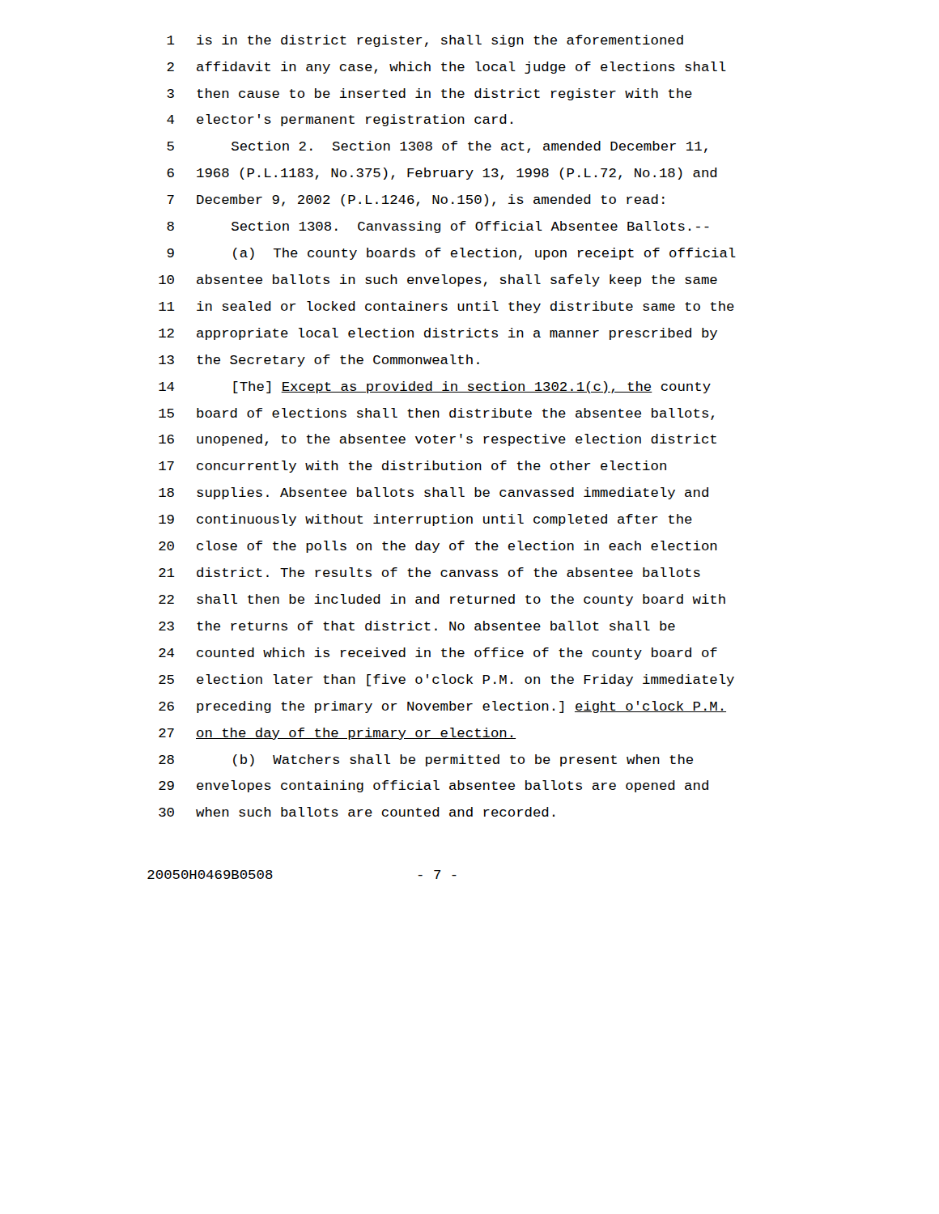is in the district register, shall sign the aforementioned
affidavit in any case, which the local judge of elections shall
then cause to be inserted in the district register with the
elector's permanent registration card.
Section 2. Section 1308 of the act, amended December 11,
1968 (P.L.1183, No.375), February 13, 1998 (P.L.72, No.18) and
December 9, 2002 (P.L.1246, No.150), is amended to read:
Section 1308. Canvassing of Official Absentee Ballots.--
(a) The county boards of election, upon receipt of official
absentee ballots in such envelopes, shall safely keep the same
in sealed or locked containers until they distribute same to the
appropriate local election districts in a manner prescribed by
the Secretary of the Commonwealth.
[The] Except as provided in section 1302.1(c), the county
board of elections shall then distribute the absentee ballots,
unopened, to the absentee voter's respective election district
concurrently with the distribution of the other election
supplies. Absentee ballots shall be canvassed immediately and
continuously without interruption until completed after the
close of the polls on the day of the election in each election
district. The results of the canvass of the absentee ballots
shall then be included in and returned to the county board with
the returns of that district. No absentee ballot shall be
counted which is received in the office of the county board of
election later than [five o'clock P.M. on the Friday immediately
preceding the primary or November election.] eight o'clock P.M.
on the day of the primary or election.
(b) Watchers shall be permitted to be present when the
envelopes containing official absentee ballots are opened and
when such ballots are counted and recorded.
20050H0469B0508 - 7 -